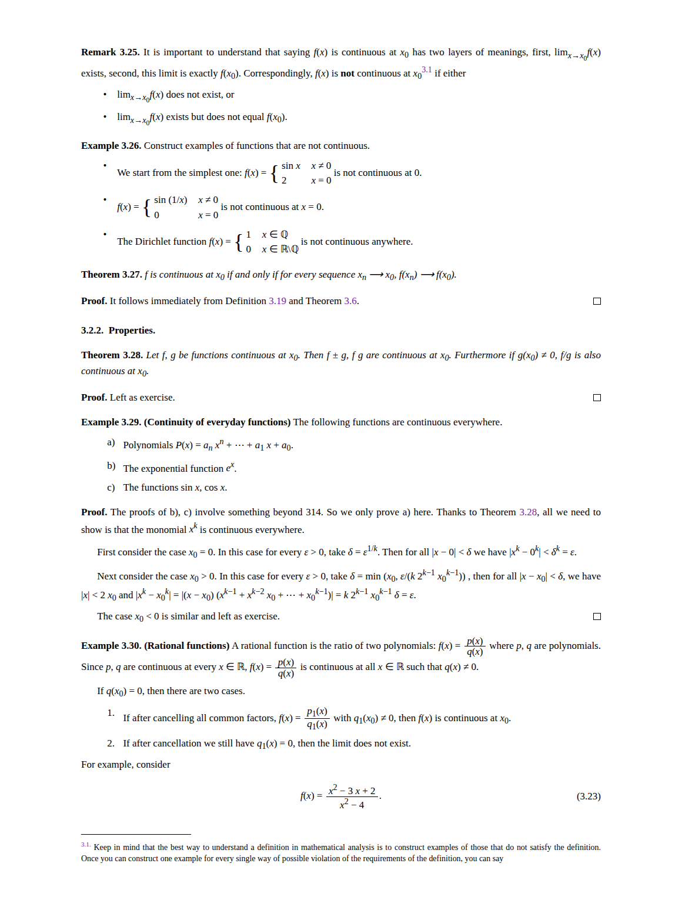Remark 3.25. It is important to understand that saying f(x) is continuous at x0 has two layers of meanings, first, limx→x0f(x) exists, second, this limit is exactly f(x0). Correspondingly, f(x) is not continuous at x03.1 if either
limx→x0f(x) does not exist, or
limx→x0f(x) exists but does not equal f(x0).
Example 3.26. Construct examples of functions that are not continuous.
We start from the simplest one: f(x) = {sin x x ≠ 02 x = 0 is not continuous at 0.
f(x) = {sin (1/x) x ≠ 00 x = 0 is not continuous at x = 0.
The Dirichlet function f(x) = {1 x ∈ ℚ 0 x ∈ ℝ\ℚ is not continuous anywhere.
Theorem 3.27. f is continuous at x0 if and only if for every sequence xn ⟶ x0, f(xn) ⟶ f(x0).
Proof. It follows immediately from Definition 3.19 and Theorem 3.6.
3.2.2. Properties.
Theorem 3.28. Let f, g be functions continuous at x0. Then f ± g, f g are continuous at x0. Furthermore if g(x0) ≠ 0, f/g is also continuous at x0.
Proof. Left as exercise.
Example 3.29. (Continuity of everyday functions) The following functions are continuous everywhere.
Polynomials P(x) = an xn + ⋯ + a1 x + a0.
The exponential function ex.
The functions sin x, cos x.
Proof. The proofs of b), c) involve something beyond 314. So we only prove a) here. Thanks to Theorem 3.28, all we need to show is that the monomial xk is continuous everywhere.
First consider the case x0 = 0. In this case for every ε > 0, take δ = ε1/k. Then for all |x − 0| < δ we have |xk − 0k| < δk = ε.
Next consider the case x0 > 0. In this case for every ε > 0, take δ = min (x0, ε/(k 2k−1 x0k−1)) , then for all |x − x0| < δ, we have |x| < 2 x0 and |xk − x0k| = |(x − x0) (xk−1 + xk−2 x0 + ⋯ + x0k−1)| = k 2k−1 x0k−1 δ = ε.
The case x0 < 0 is similar and left as exercise.
Example 3.30. (Rational functions) A rational function is the ratio of two polynomials: f(x) = p(x) q(x) where p, q are polynomials. Since p, q are continuous at every x ∈ ℝ, f(x) = p(x) q(x) is continuous at all x ∈ ℝ such that q(x) ≠ 0.
If q(x0) = 0, then there are two cases.
If after cancelling all common factors, f(x) = p1(x) q1(x) with q1(x0) ≠ 0, then f(x) is continuous at x0.
If after cancellation we still have q1(x) = 0, then the limit does not exist.
For example, consider
f(x) = x2 − 3 x + 2 x2 − 4. (3.23)
3.1. Keep in mind that the best way to understand a definition in mathematical analysis is to construct examples of those that do not satisfy the definition. Once you can construct one example for every single way of possible violation of the requirements of the definition, you can say